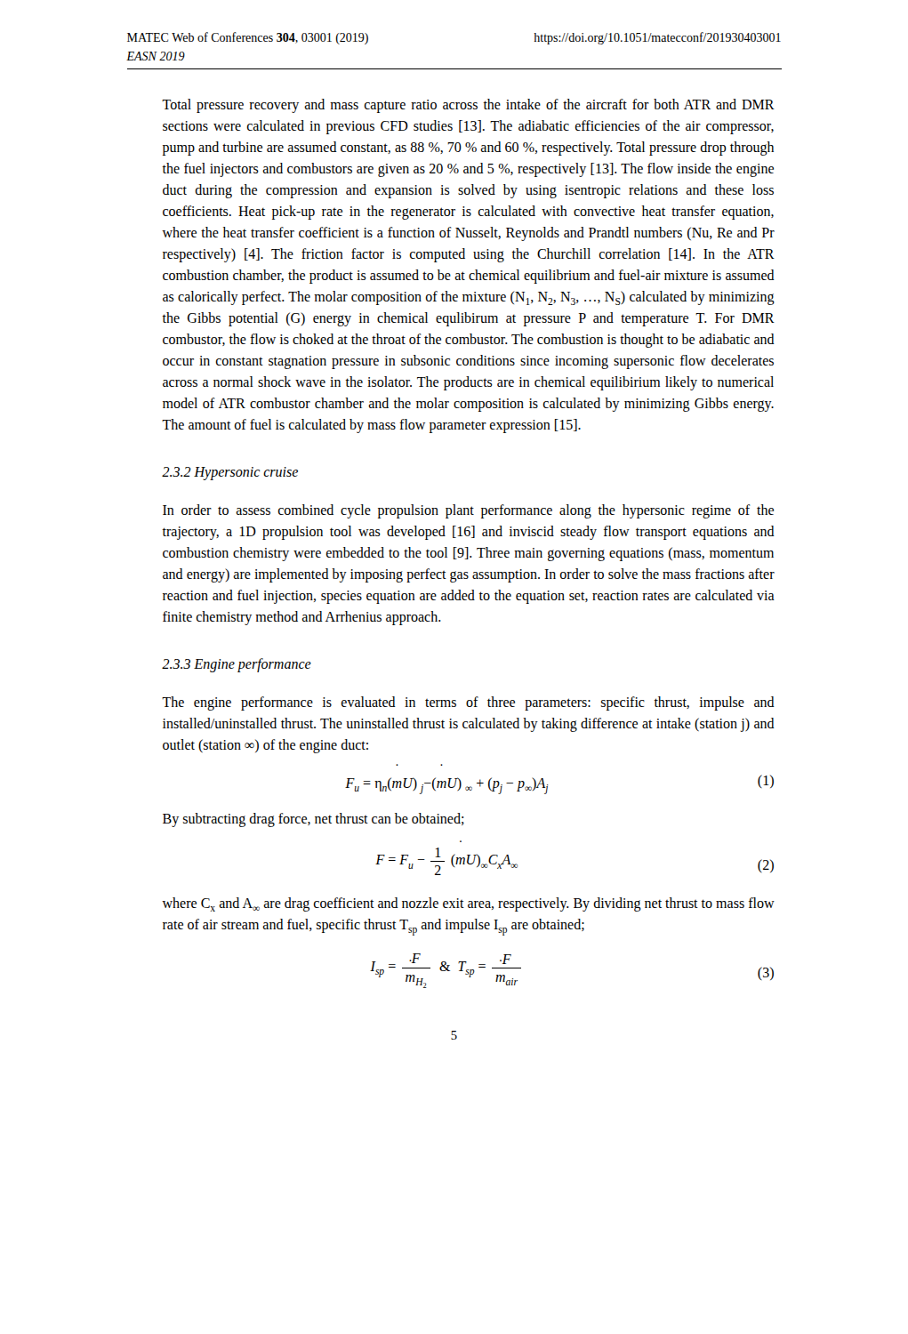MATEC Web of Conferences 304, 03001 (2019)
EASN 2019
https://doi.org/10.1051/matecconf/201930403001
Total pressure recovery and mass capture ratio across the intake of the aircraft for both ATR and DMR sections were calculated in previous CFD studies [13]. The adiabatic efficiencies of the air compressor, pump and turbine are assumed constant, as 88 %, 70 % and 60 %, respectively. Total pressure drop through the fuel injectors and combustors are given as 20 % and 5 %, respectively [13]. The flow inside the engine duct during the compression and expansion is solved by using isentropic relations and these loss coefficients. Heat pick-up rate in the regenerator is calculated with convective heat transfer equation, where the heat transfer coefficient is a function of Nusselt, Reynolds and Prandtl numbers (Nu, Re and Pr respectively) [4]. The friction factor is computed using the Churchill correlation [14]. In the ATR combustion chamber, the product is assumed to be at chemical equilibrium and fuel-air mixture is assumed as calorically perfect. The molar composition of the mixture (N1, N2, N3, …, NS) calculated by minimizing the Gibbs potential (G) energy in chemical equlibirum at pressure P and temperature T. For DMR combustor, the flow is choked at the throat of the combustor. The combustion is thought to be adiabatic and occur in constant stagnation pressure in subsonic conditions since incoming supersonic flow decelerates across a normal shock wave in the isolator. The products are in chemical equilibirium likely to numerical model of ATR combustor chamber and the molar composition is calculated by minimizing Gibbs energy. The amount of fuel is calculated by mass flow parameter expression [15].
2.3.2 Hypersonic cruise
In order to assess combined cycle propulsion plant performance along the hypersonic regime of the trajectory, a 1D propulsion tool was developed [16] and inviscid steady flow transport equations and combustion chemistry were embedded to the tool [9]. Three main governing equations (mass, momentum and energy) are implemented by imposing perfect gas assumption. In order to solve the mass fractions after reaction and fuel injection, species equation are added to the equation set, reaction rates are calculated via finite chemistry method and Arrhenius approach.
2.3.3 Engine performance
The engine performance is evaluated in terms of three parameters: specific thrust, impulse and installed/uninstalled thrust. The uninstalled thrust is calculated by taking difference at intake (station j) and outlet (station ∞) of the engine duct:
Fu = ηn(mU) j−(mU) ∞ + (pj − p∞)Aj
(1)
By subtracting drag force, net thrust can be obtained;
F = Fu − 12 (mU)∞CxA∞
(2)
where Cx and A∞ are drag coefficient and nozzle exit area, respectively. By dividing net thrust to mass flow rate of air stream and fuel, specific thrust Tsp and impulse Isp are obtained;
Isp = FmH2 & Tsp = Fmair
(3)
5